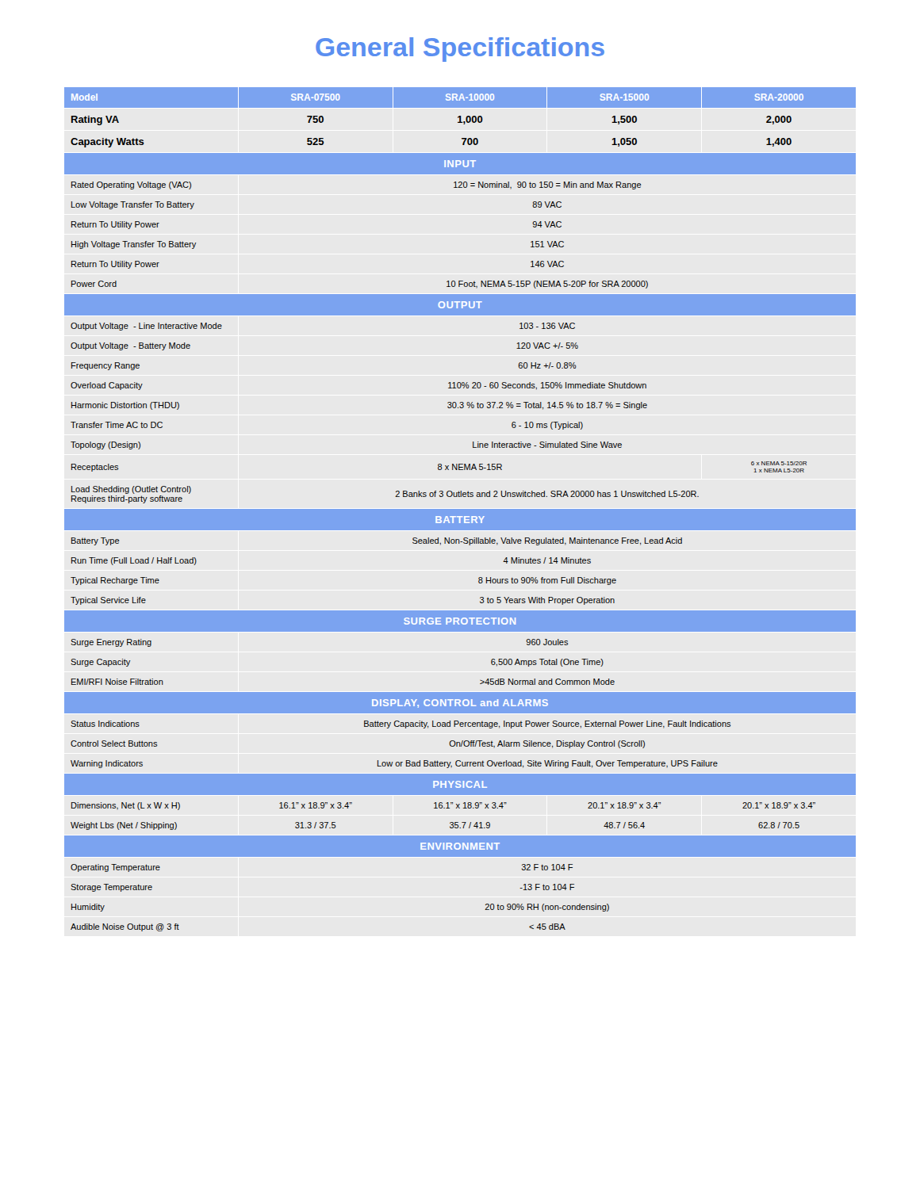General Specifications
| Model | SRA-07500 | SRA-10000 | SRA-15000 | SRA-20000 |
| Rating VA | 750 | 1,000 | 1,500 | 2,000 |
| Capacity Watts | 525 | 700 | 1,050 | 1,400 |
| INPUT |
| Rated Operating Voltage (VAC) | 120 = Nominal, 90 to 150 = Min and Max Range |
| Low Voltage Transfer To Battery | 89 VAC |
| Return To Utility Power | 94 VAC |
| High Voltage Transfer To Battery | 151 VAC |
| Return To Utility Power | 146 VAC |
| Power Cord | 10 Foot, NEMA 5-15P (NEMA 5-20P for SRA 20000) |
| OUTPUT |
| Output Voltage - Line Interactive Mode | 103 - 136 VAC |
| Output Voltage - Battery Mode | 120 VAC +/- 5% |
| Frequency Range | 60 Hz +/- 0.8% |
| Overload Capacity | 110% 20 - 60 Seconds, 150% Immediate Shutdown |
| Harmonic Distortion (THDU) | 30.3 % to 37.2 % = Total, 14.5 % to 18.7 % = Single |
| Transfer Time AC to DC | 6 - 10 ms (Typical) |
| Topology (Design) | Line Interactive - Simulated Sine Wave |
| Receptacles | 8 x NEMA 5-15R | 6 x NEMA 5-15/20R 1 x NEMA L5-20R |
| Load Shedding (Outlet Control) Requires third-party software | 2 Banks of 3 Outlets and 2 Unswitched. SRA 20000 has 1 Unswitched L5-20R. |
| BATTERY |
| Battery Type | Sealed, Non-Spillable, Valve Regulated, Maintenance Free, Lead Acid |
| Run Time (Full Load / Half Load) | 4 Minutes / 14 Minutes |
| Typical Recharge Time | 8 Hours to 90% from Full Discharge |
| Typical Service Life | 3 to 5 Years With Proper Operation |
| SURGE PROTECTION |
| Surge Energy Rating | 960 Joules |
| Surge Capacity | 6,500 Amps Total (One Time) |
| EMI/RFI Noise Filtration | >45dB Normal and Common Mode |
| DISPLAY, CONTROL and ALARMS |
| Status Indications | Battery Capacity, Load Percentage, Input Power Source, External Power Line, Fault Indications |
| Control Select Buttons | On/Off/Test, Alarm Silence, Display Control (Scroll) |
| Warning Indicators | Low or Bad Battery, Current Overload, Site Wiring Fault, Over Temperature, UPS Failure |
| PHYSICAL |
| Dimensions, Net (L x W x H) | 16.1” x 18.9” x 3.4” | 16.1” x 18.9” x 3.4” | 20.1” x 18.9” x 3.4” | 20.1” x 18.9” x 3.4” |
| Weight Lbs (Net / Shipping) | 31.3 / 37.5 | 35.7 / 41.9 | 48.7 / 56.4 | 62.8 / 70.5 |
| ENVIRONMENT |
| Operating Temperature | 32 F to 104 F |
| Storage Temperature | -13 F to 104 F |
| Humidity | 20 to 90% RH (non-condensing) |
| Audible Noise Output @ 3 ft | < 45 dBA |